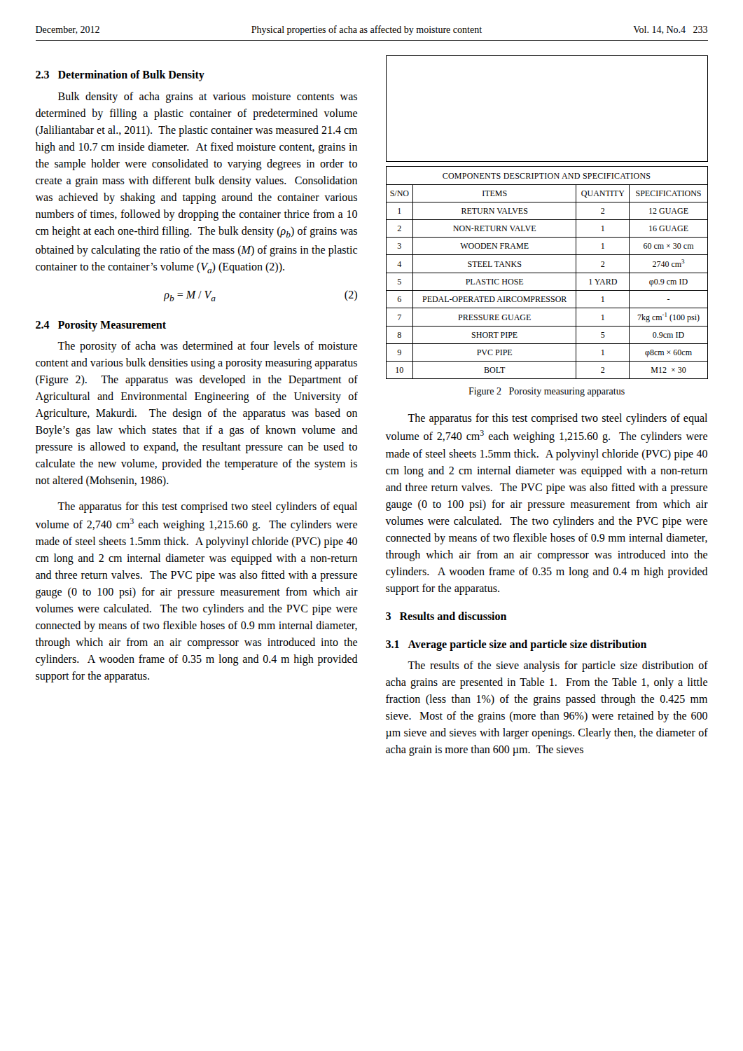December, 2012 Physical properties of acha as affected by moisture content Vol. 14, No.4 233
2.3 Determination of Bulk Density
Bulk density of acha grains at various moisture contents was determined by filling a plastic container of predetermined volume (Jaliliantabar et al., 2011). The plastic container was measured 21.4 cm high and 10.7 cm inside diameter. At fixed moisture content, grains in the sample holder were consolidated to varying degrees in order to create a grain mass with different bulk density values. Consolidation was achieved by shaking and tapping around the container various numbers of times, followed by dropping the container thrice from a 10 cm height at each one-third filling. The bulk density (ρb) of grains was obtained by calculating the ratio of the mass (M) of grains in the plastic container to the container’s volume (Va) (Equation (2)).
ρb = M / Va (2)
2.4 Porosity Measurement
The porosity of acha was determined at four levels of moisture content and various bulk densities using a porosity measuring apparatus (Figure 2). The apparatus was developed in the Department of Agricultural and Environmental Engineering of the University of Agriculture, Makurdi. The design of the apparatus was based on Boyle’s gas law which states that if a gas of known volume and pressure is allowed to expand, the resultant pressure can be used to calculate the new volume, provided the temperature of the system is not altered (Mohsenin, 1986).
The apparatus for this test comprised two steel cylinders of equal volume of 2,740 cm3 each weighing 1,215.60 g. The cylinders were made of steel sheets 1.5mm thick. A polyvinyl chloride (PVC) pipe 40 cm long and 2 cm internal diameter was equipped with a non-return and three return valves. The PVC pipe was also fitted with a pressure gauge (0 to 100 psi) for air pressure measurement from which air volumes were calculated. The two cylinders and the PVC pipe were connected by means of two flexible hoses of 0.9 mm internal diameter, through which air from an air compressor was introduced into the cylinders. A wooden frame of 0.35 m long and 0.4 m high provided support for the apparatus.
COMPONENTS DESCRIPTION AND SPECIFICATIONS
| S/NO | ITEMS | QUANTITY | SPECIFICATIONS |
| --- | --- | --- | --- |
| 1 | RETURN VALVES | 2 | 12 GUAGE |
| 2 | NON-RETURN VALVE | 1 | 16 GUAGE |
| 3 | WOODEN FRAME | 1 | 60 cm × 30 cm |
| 4 | STEEL TANKS | 2 | 2740 cm 3 |
| 5 | PLASTIC HOSE | 1 YARD | φ 0.9 cm ID |
| 6 | PEDAL-OPERATED AIRCOMPRESSOR | 1 | - |
| 7 | PRESSURE GUAGE | 1 | 7kg cm -1 (100 psi) |
| 8 | SHORT PIPE | 5 | 0.9cm ID |
| 9 | PVC PIPE | 1 | φ 8cm × 60cm |
| 10 | BOLT | 2 | M12 × 30 |
Figure 2 Porosity measuring apparatus
The apparatus for this test comprised two steel cylinders of equal volume of 2,740 cm3 each weighing 1,215.60 g. The cylinders were made of steel sheets 1.5mm thick. A polyvinyl chloride (PVC) pipe 40 cm long and 2 cm internal diameter was equipped with a non-return and three return valves. The PVC pipe was also fitted with a pressure gauge (0 to 100 psi) for air pressure measurement from which air volumes were calculated. The two cylinders and the PVC pipe were connected by means of two flexible hoses of 0.9 mm internal diameter, through which air from an air compressor was introduced into the cylinders. A wooden frame of 0.35 m long and 0.4 m high provided support for the apparatus.
3 Results and discussion
3.1 Average particle size and particle size distribution
The results of the sieve analysis for particle size distribution of acha grains are presented in Table 1. From the Table 1, only a little fraction (less than 1%) of the grains passed through the 0.425 mm sieve. Most of the grains (more than 96%) were retained by the 600 µm sieve and sieves with larger openings. Clearly then, the diameter of acha grain is more than 600 µm. The sieves